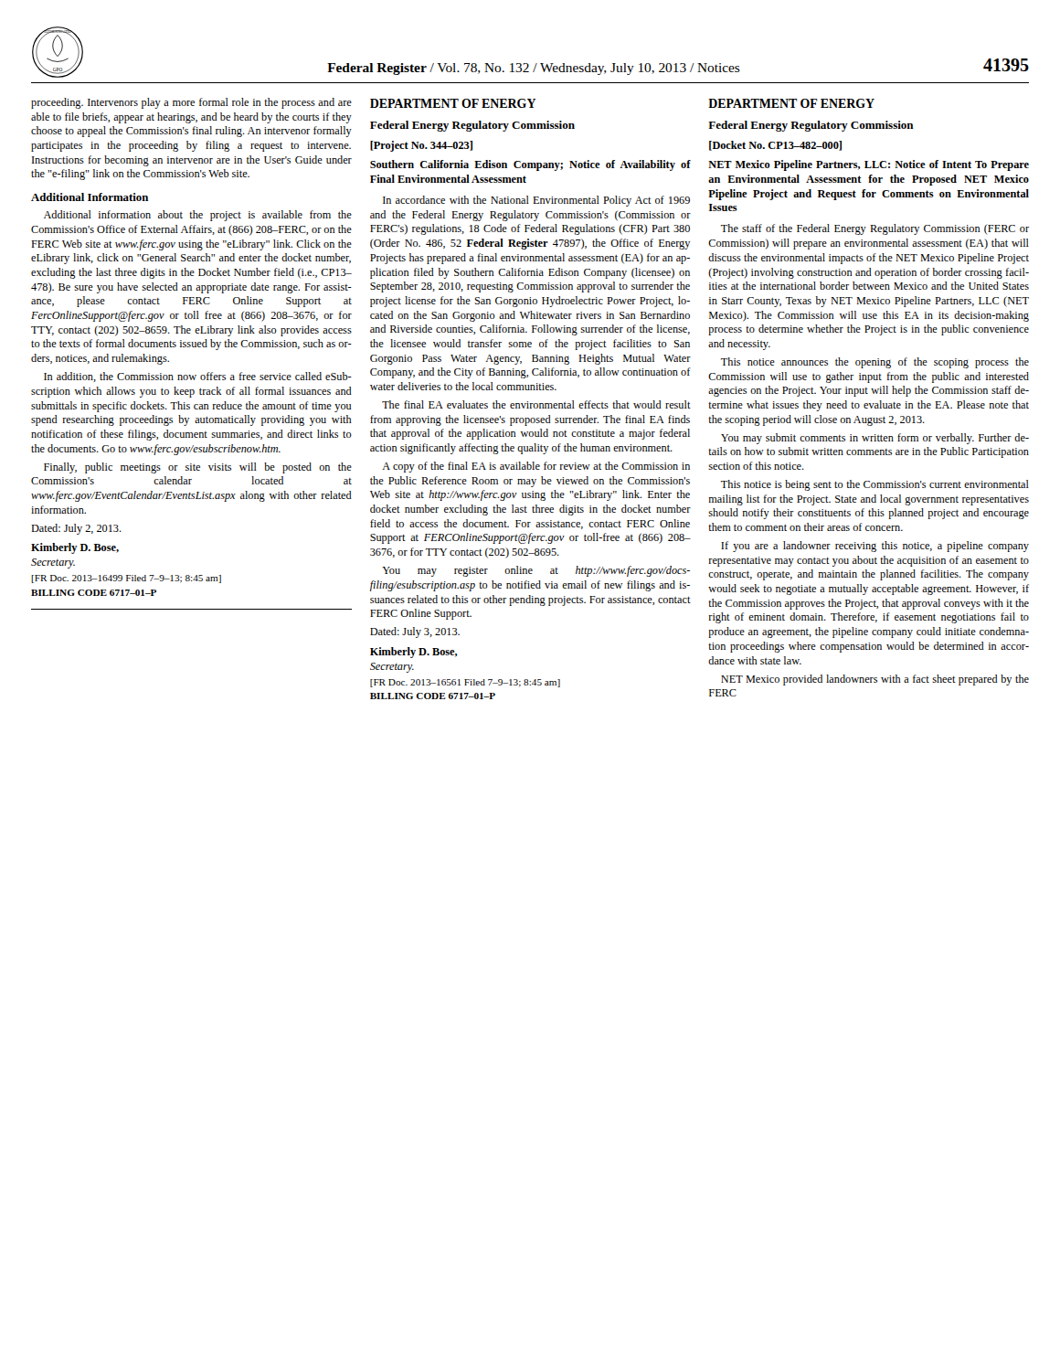GPO AUTHENTICATED
Federal Register / Vol. 78, No. 132 / Wednesday, July 10, 2013 / Notices
41395
proceeding. Intervenors play a more formal role in the process and are able to file briefs, appear at hearings, and be heard by the courts if they choose to appeal the Commission's final ruling. An intervenor formally participates in the proceeding by filing a request to intervene. Instructions for becoming an intervenor are in the User's Guide under the "e-filing" link on the Commission's Web site.
Additional Information
Additional information about the project is available from the Commission's Office of External Affairs, at (866) 208–FERC, or on the FERC Web site at www.ferc.gov using the "eLibrary" link. Click on the eLibrary link, click on "General Search" and enter the docket number, excluding the last three digits in the Docket Number field (i.e., CP13–478). Be sure you have selected an appropriate date range. For assistance, please contact FERC Online Support at FercOnlineSupport@ferc.gov or toll free at (866) 208–3676, or for TTY, contact (202) 502–8659. The eLibrary link also provides access to the texts of formal documents issued by the Commission, such as orders, notices, and rulemakings.
In addition, the Commission now offers a free service called eSubscription which allows you to keep track of all formal issuances and submittals in specific dockets. This can reduce the amount of time you spend researching proceedings by automatically providing you with notification of these filings, document summaries, and direct links to the documents. Go to www.ferc.gov/esubscribenow.htm.
Finally, public meetings or site visits will be posted on the Commission's calendar located at www.ferc.gov/EventCalendar/EventsList.aspx along with other related information.
Dated: July 2, 2013.
Kimberly D. Bose,
Secretary.
[FR Doc. 2013–16499 Filed 7–9–13; 8:45 am]
BILLING CODE 6717–01–P
DEPARTMENT OF ENERGY
Federal Energy Regulatory Commission
[Project No. 344–023]
Southern California Edison Company; Notice of Availability of Final Environmental Assessment
In accordance with the National Environmental Policy Act of 1969 and the Federal Energy Regulatory Commission's (Commission or FERC's) regulations, 18 Code of Federal Regulations (CFR) Part 380 (Order No. 486, 52 Federal Register 47897), the Office of Energy Projects has prepared a final environmental assessment (EA) for an application filed by Southern California Edison Company (licensee) on September 28, 2010, requesting Commission approval to surrender the project license for the San Gorgonio Hydroelectric Power Project, located on the San Gorgonio and Whitewater rivers in San Bernardino and Riverside counties, California. Following surrender of the license, the licensee would transfer some of the project facilities to San Gorgonio Pass Water Agency, Banning Heights Mutual Water Company, and the City of Banning, California, to allow continuation of water deliveries to the local communities.
The final EA evaluates the environmental effects that would result from approving the licensee's proposed surrender. The final EA finds that approval of the application would not constitute a major federal action significantly affecting the quality of the human environment.
A copy of the final EA is available for review at the Commission in the Public Reference Room or may be viewed on the Commission's Web site at http://www.ferc.gov using the "eLibrary" link. Enter the docket number excluding the last three digits in the docket number field to access the document. For assistance, contact FERC Online Support at FERCOnlineSupport@ferc.gov or toll-free at (866) 208–3676, or for TTY contact (202) 502–8695.
You may register online at http://www.ferc.gov/docs-filing/esubscription.asp to be notified via email of new filings and issuances related to this or other pending projects. For assistance, contact FERC Online Support.
Dated: July 3, 2013.
Kimberly D. Bose,
Secretary.
[FR Doc. 2013–16561 Filed 7–9–13; 8:45 am]
BILLING CODE 6717–01–P
DEPARTMENT OF ENERGY
Federal Energy Regulatory Commission
[Docket No. CP13–482–000]
NET Mexico Pipeline Partners, LLC: Notice of Intent To Prepare an Environmental Assessment for the Proposed NET Mexico Pipeline Project and Request for Comments on Environmental Issues
The staff of the Federal Energy Regulatory Commission (FERC or Commission) will prepare an environmental assessment (EA) that will discuss the environmental impacts of the NET Mexico Pipeline Project (Project) involving construction and operation of border crossing facilities at the international border between Mexico and the United States in Starr County, Texas by NET Mexico Pipeline Partners, LLC (NET Mexico). The Commission will use this EA in its decision-making process to determine whether the Project is in the public convenience and necessity.
This notice announces the opening of the scoping process the Commission will use to gather input from the public and interested agencies on the Project. Your input will help the Commission staff determine what issues they need to evaluate in the EA. Please note that the scoping period will close on August 2, 2013.
You may submit comments in written form or verbally. Further details on how to submit written comments are in the Public Participation section of this notice.
This notice is being sent to the Commission's current environmental mailing list for the Project. State and local government representatives should notify their constituents of this planned project and encourage them to comment on their areas of concern.
If you are a landowner receiving this notice, a pipeline company representative may contact you about the acquisition of an easement to construct, operate, and maintain the planned facilities. The company would seek to negotiate a mutually acceptable agreement. However, if the Commission approves the Project, that approval conveys with it the right of eminent domain. Therefore, if easement negotiations fail to produce an agreement, the pipeline company could initiate condemnation proceedings where compensation would be determined in accordance with state law.
NET Mexico provided landowners with a fact sheet prepared by the FERC